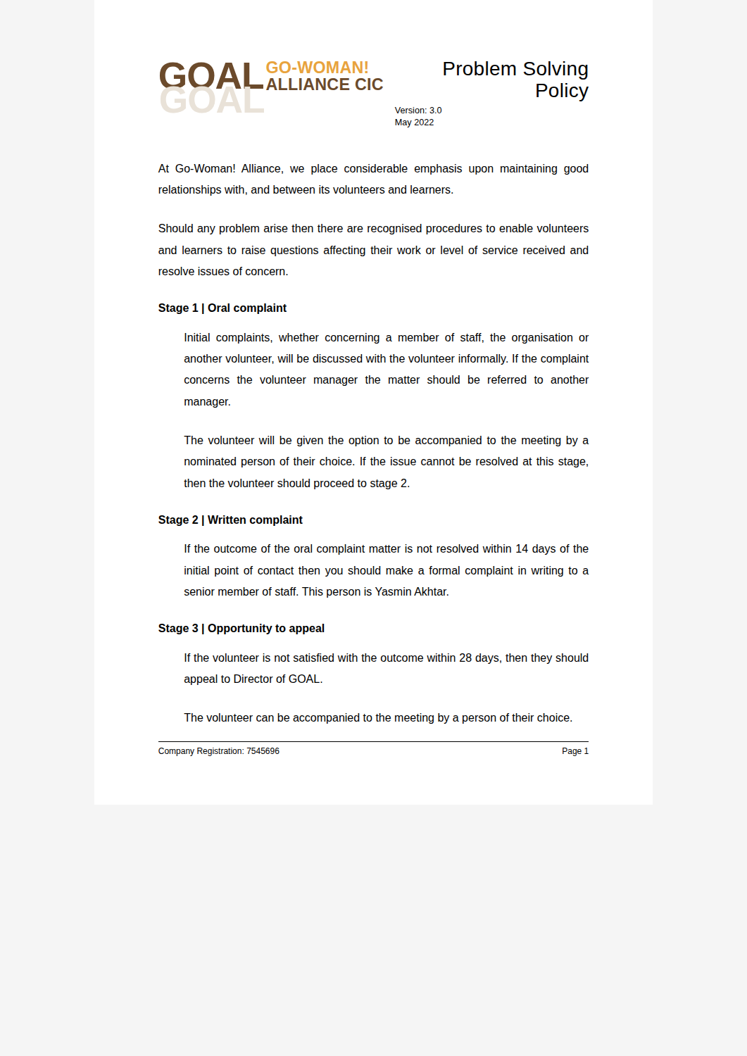GOAL GO-WOMAN! ALLIANCE CIC
GOAL
Problem Solving Policy
Version: 3.0
May 2022
At Go-Woman! Alliance, we place considerable emphasis upon maintaining good relationships with, and between its volunteers and learners.
Should any problem arise then there are recognised procedures to enable volunteers and learners to raise questions affecting their work or level of service received and resolve issues of concern.
Stage 1 | Oral complaint
Initial complaints, whether concerning a member of staff, the organisation or another volunteer, will be discussed with the volunteer informally. If the complaint concerns the volunteer manager the matter should be referred to another manager.
The volunteer will be given the option to be accompanied to the meeting by a nominated person of their choice. If the issue cannot be resolved at this stage, then the volunteer should proceed to stage 2.
Stage 2 | Written complaint
If the outcome of the oral complaint matter is not resolved within 14 days of the initial point of contact then you should make a formal complaint in writing to a senior member of staff. This person is Yasmin Akhtar.
Stage 3 | Opportunity to appeal
If the volunteer is not satisfied with the outcome within 28 days, then they should appeal to Director of GOAL.
The volunteer can be accompanied to the meeting by a person of their choice.
Company Registration: 7545696 Page 1